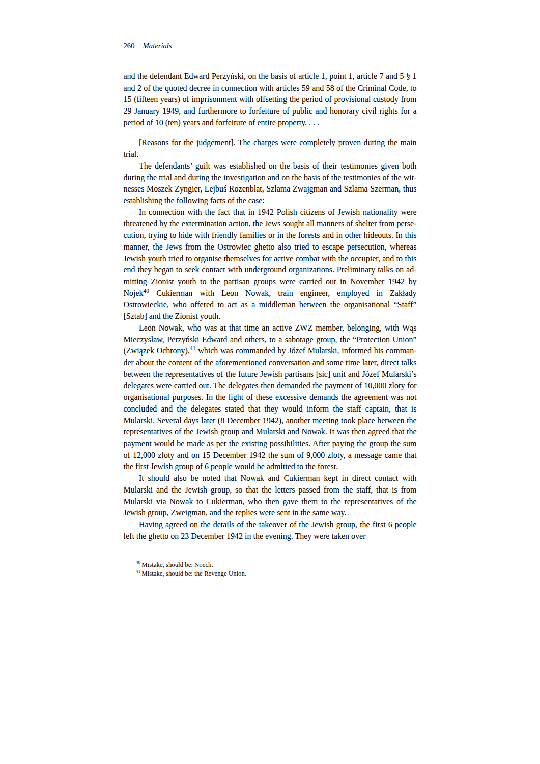260 Materials
and the defendant Edward Perzyński, on the basis of article 1, point 1, article 7 and 5 § 1 and 2 of the quoted decree in connection with articles 59 and 58 of the Criminal Code, to 15 (fifteen years) of imprisonment with offsetting the period of provisional custody from 29 January 1949, and furthermore to forfeiture of public and honorary civil rights for a period of 10 (ten) years and forfeiture of entire property. . . .
[Reasons for the judgement]. The charges were completely proven during the main trial.
The defendants’ guilt was established on the basis of their testimonies given both during the trial and during the investigation and on the basis of the testimonies of the witnesses Moszek Zyngier, Lejbuś Rozenblat, Szlama Zwajgman and Szlama Szerman, thus establishing the following facts of the case:
In connection with the fact that in 1942 Polish citizens of Jewish nationality were threatened by the extermination action, the Jews sought all manners of shelter from persecution, trying to hide with friendly families or in the forests and in other hideouts. In this manner, the Jews from the Ostrowiec ghetto also tried to escape persecution, whereas Jewish youth tried to organise themselves for active combat with the occupier, and to this end they began to seek contact with underground organizations. Preliminary talks on admitting Zionist youth to the partisan groups were carried out in November 1942 by Nojek40 Cukierman with Leon Nowak, train engineer, employed in Zakłady Ostrowieckie, who offered to act as a middleman between the organisational “Staff” [Sztab] and the Zionist youth.
Leon Nowak, who was at that time an active ZWZ member, belonging, with Wąs Mieczysław, Perzyński Edward and others, to a sabotage group, the “Protection Union” (Związek Ochrony),41 which was commanded by Józef Mularski, informed his commander about the content of the aforementioned conversation and some time later, direct talks between the representatives of the future Jewish partisans [sic] unit and Józef Mularski’s delegates were carried out. The delegates then demanded the payment of 10,000 zloty for organisational purposes. In the light of these excessive demands the agreement was not concluded and the delegates stated that they would inform the staff captain, that is Mularski. Several days later (8 December 1942), another meeting took place between the representatives of the Jewish group and Mularski and Nowak. It was then agreed that the payment would be made as per the existing possibilities. After paying the group the sum of 12,000 zloty and on 15 December 1942 the sum of 9,000 zloty, a message came that the first Jewish group of 6 people would be admitted to the forest.
It should also be noted that Nowak and Cukierman kept in direct contact with Mularski and the Jewish group, so that the letters passed from the staff, that is from Mularski via Nowak to Cukierman, who then gave them to the representatives of the Jewish group, Zweigman, and the replies were sent in the same way.
Having agreed on the details of the takeover of the Jewish group, the first 6 people left the ghetto on 23 December 1942 in the evening. They were taken over
40Mistake, should be: Noech.
41Mistake, should be: the Revenge Union.